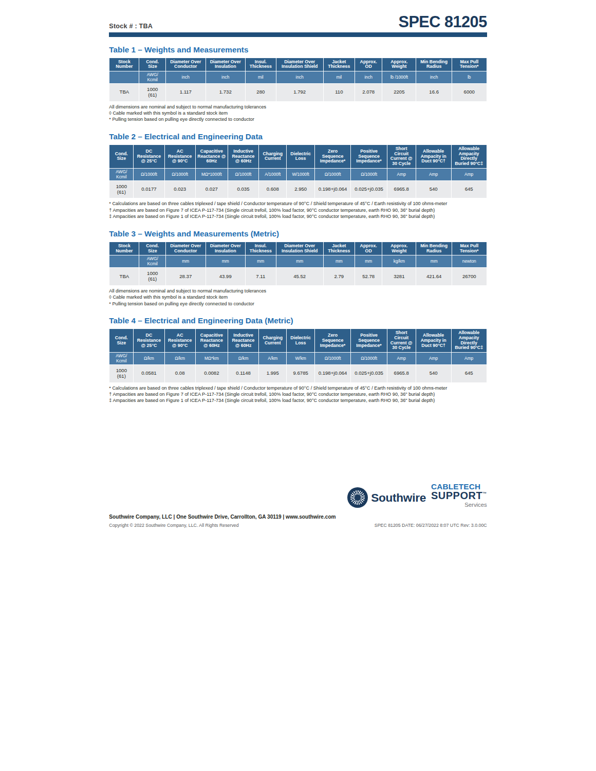Stock # : TBA
SPEC 81205
Table 1 – Weights and Measurements
| Stock Number | Cond. Size | Diameter Over Conductor | Diameter Over Insulation | Insul. Thickness | Diameter Over Insulation Shield | Jacket Thickness | Approx. OD | Approx. Weight | Min Bending Radius | Max Pull Tension* |
| --- | --- | --- | --- | --- | --- | --- | --- | --- | --- | --- |
| | AWG/ Kcmil | inch | inch | mil | inch | mil | inch | lb /1000ft | inch | lb |
| TBA | 1000 (61) | 1.117 | 1.732 | 280 | 1.792 | 110 | 2.078 | 2205 | 16.6 | 6000 |
All dimensions are nominal and subject to normal manufacturing tolerances
◊ Cable marked with this symbol is a standard stock item
* Pulling tension based on pulling eye directly connected to conductor
Table 2 – Electrical and Engineering Data
| Cond. Size | DC Resistance @ 25°C | AC Resistance @ 90°C | Capacitive Reactance @ 60Hz | Inductive Reactance @ 60Hz | Charging Current | Dielectric Loss | Zero Sequence Impedance* | Positive Sequence Impedance* | Short Circuit Current @ 30 Cycle | Allowable Ampacity in Duct 90°C† | Allowable Ampacity Directly Buried 90°C‡ |
| --- | --- | --- | --- | --- | --- | --- | --- | --- | --- | --- | --- |
| AWG/ Kcmil | Ω/1000ft | Ω/1000ft | MΩ*1000ft | Ω/1000ft | A/1000ft | W/1000ft | Ω/1000ft | Ω/1000ft | Amp | Amp | Amp |
| 1000 (61) | 0.0177 | 0.023 | 0.027 | 0.035 | 0.608 | 2.950 | 0.198+j0.064 | 0.025+j0.035 | 6965.8 | 540 | 645 |
* Calculations are based on three cables triplexed / tape shield / Conductor temperature of 90°C / Shield temperature of 45°C / Earth resistivity of 100 ohms-meter
† Ampacities are based on Figure 7 of ICEA P-117-734 (Single circuit trefoil, 100% load factor, 90°C conductor temperature, earth RHO 90, 36" burial depth)
‡ Ampacities are based on Figure 1 of ICEA P-117-734 (Single circuit trefoil, 100% load factor, 90°C conductor temperature, earth RHO 90, 36" burial depth)
Table 3 – Weights and Measurements (Metric)
| Stock Number | Cond. Size | Diameter Over Conductor | Diameter Over Insulation | Insul. Thickness | Diameter Over Insulation Shield | Jacket Thickness | Approx. OD | Approx. Weight | Min Bending Radius | Max Pull Tension* |
| --- | --- | --- | --- | --- | --- | --- | --- | --- | --- | --- |
| | AWG/ Kcmil | mm | mm | mm | mm | mm | mm | kg/km | mm | newton |
| TBA | 1000 (61) | 28.37 | 43.99 | 7.11 | 45.52 | 2.79 | 52.78 | 3281 | 421.64 | 26700 |
All dimensions are nominal and subject to normal manufacturing tolerances
◊ Cable marked with this symbol is a standard stock item
* Pulling tension based on pulling eye directly connected to conductor
Table 4 – Electrical and Engineering Data (Metric)
| Cond. Size | DC Resistance @ 25°C | AC Resistance @ 90°C | Capacitive Reactance @ 60Hz | Inductive Reactance @ 60Hz | Charging Current | Dielectric Loss | Zero Sequence Impedance* | Positive Sequence Impedance* | Short Circuit Current @ 30 Cycle | Allowable Ampacity in Duct 90°C† | Allowable Ampacity Directly Buried 90°C‡ |
| --- | --- | --- | --- | --- | --- | --- | --- | --- | --- | --- | --- |
| AWG/ Kcmil | Ω/km | Ω/km | MΩ*km | Ω/km | A/km | W/km | Ω/1000ft | Ω/1000ft | Amp | Amp | Amp |
| 1000 (61) | 0.0581 | 0.08 | 0.0082 | 0.1148 | 1.995 | 9.6785 | 0.198+j0.064 | 0.025+j0.035 | 6965.8 | 540 | 645 |
* Calculations are based on three cables triplexed / tape shield / Conductor temperature of 90°C / Shield temperature of 45°C / Earth resistivity of 100 ohms-meter
† Ampacities are based on Figure 7 of ICEA P-117-734 (Single circuit trefoil, 100% load factor, 90°C conductor temperature, earth RHO 90, 36" burial depth)
‡ Ampacities are based on Figure 1 of ICEA P-117-734 (Single circuit trefoil, 100% load factor, 90°C conductor temperature, earth RHO 90, 36" burial depth)
Southwire
CABLETECH
SUPPORT™
Services
Southwire Company, LLC | One Southwire Drive, Carrollton, GA 30119 | www.southwire.com
Copyright © 2022 Southwire Company, LLC. All Rights Reserved
SPEC 81205 DATE: 06/27/2022 8:07 UTC Rev: 3.0.00C